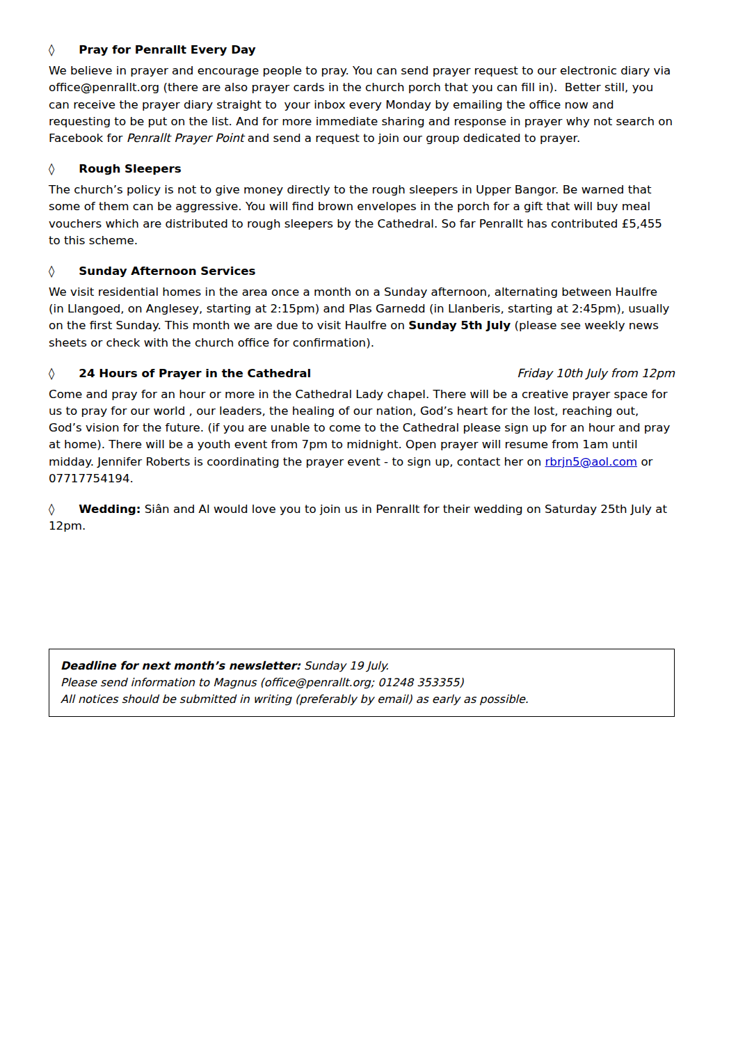◊Pray for Penrallt Every Day
We believe in prayer and encourage people to pray. You can send prayer request to our electronic diary via office@penrallt.org (there are also prayer cards in the church porch that you can fill in). Better still, you can receive the prayer diary straight to your inbox every Monday by emailing the office now and requesting to be put on the list. And for more immediate sharing and response in prayer why not search on Facebook for Penrallt Prayer Point and send a request to join our group dedicated to prayer.
◊Rough Sleepers
The church’s policy is not to give money directly to the rough sleepers in Upper Bangor. Be warned that some of them can be aggressive. You will find brown envelopes in the porch for a gift that will buy meal vouchers which are distributed to rough sleepers by the Cathedral. So far Penrallt has contributed £5,455 to this scheme.
◊Sunday Afternoon Services
We visit residential homes in the area once a month on a Sunday afternoon, alternating between Haulfre (in Llangoed, on Anglesey, starting at 2:15pm) and Plas Garnedd (in Llanberis, starting at 2:45pm), usually on the first Sunday. This month we are due to visit Haulfre on Sunday 5th July (please see weekly news sheets or check with the church office for confirmation).
◊24 Hours of Prayer in the CathedralFriday 10th July from 12pm
Come and pray for an hour or more in the Cathedral Lady chapel. There will be a creative prayer space for us to pray for our world , our leaders, the healing of our nation, God’s heart for the lost, reaching out, God’s vision for the future. (if you are unable to come to the Cathedral please sign up for an hour and pray at home). There will be a youth event from 7pm to midnight. Open prayer will resume from 1am until midday. Jennifer Roberts is coordinating the prayer event - to sign up, contact her on rbrjn5@aol.com or 07717754194.
◊Wedding: Siân and Al would love you to join us in Penrallt for their wedding on Saturday 25th July at 12pm.
Deadline for next month’s newsletter: Sunday 19 July.
Please send information to Magnus (office@penrallt.org; 01248 353355)
All notices should be submitted in writing (preferably by email) as early as possible.